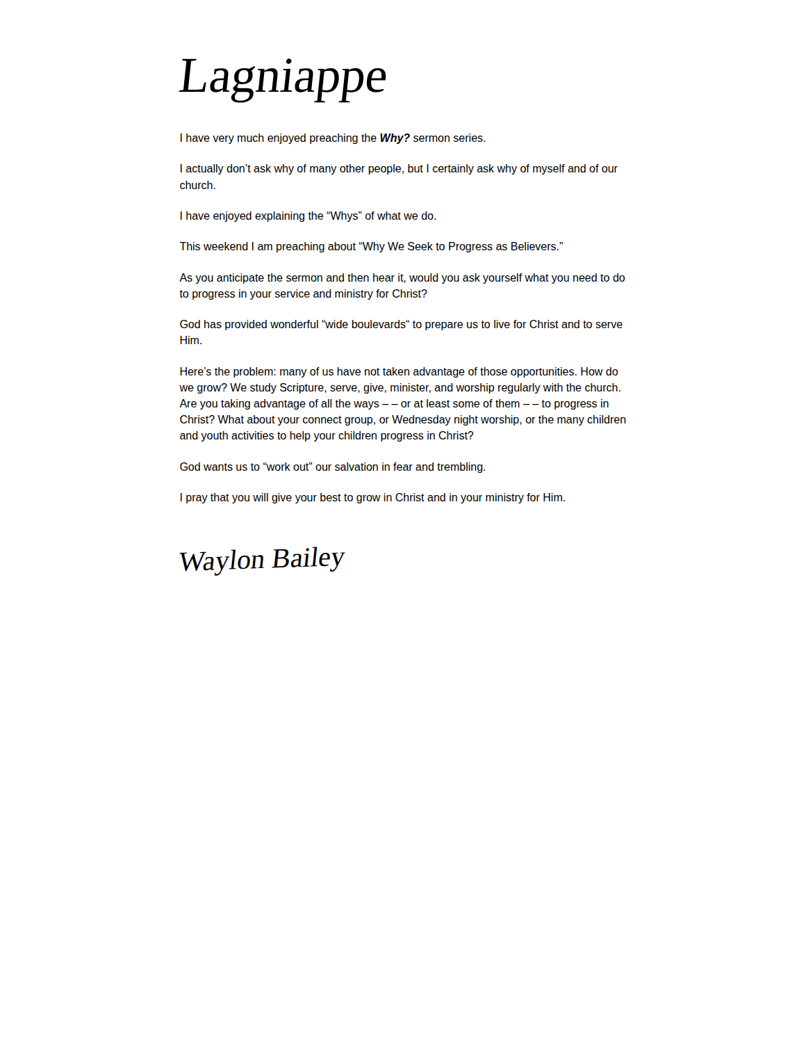Lagniappe
I have very much enjoyed preaching the Why? sermon series.
I actually don’t ask why of many other people, but I certainly ask why of myself and of our church.
I have enjoyed explaining the “Whys” of what we do.
This weekend I am preaching about “Why We Seek to Progress as Believers.”
As you anticipate the sermon and then hear it, would you ask yourself what you need to do to progress in your service and ministry for Christ?
God has provided wonderful “wide boulevards“ to prepare us to live for Christ and to serve Him.
Here’s the problem: many of us have not taken advantage of those opportunities. How do we grow? We study Scripture, serve, give, minister, and worship regularly with the church. Are you taking advantage of all the ways – – or at least some of them – – to progress in Christ? What about your connect group, or Wednesday night worship, or the many children and youth activities to help your children progress in Christ?
God wants us to “work out” our salvation in fear and trembling.
I pray that you will give your best to grow in Christ and in your ministry for Him.
Waylon Bailey